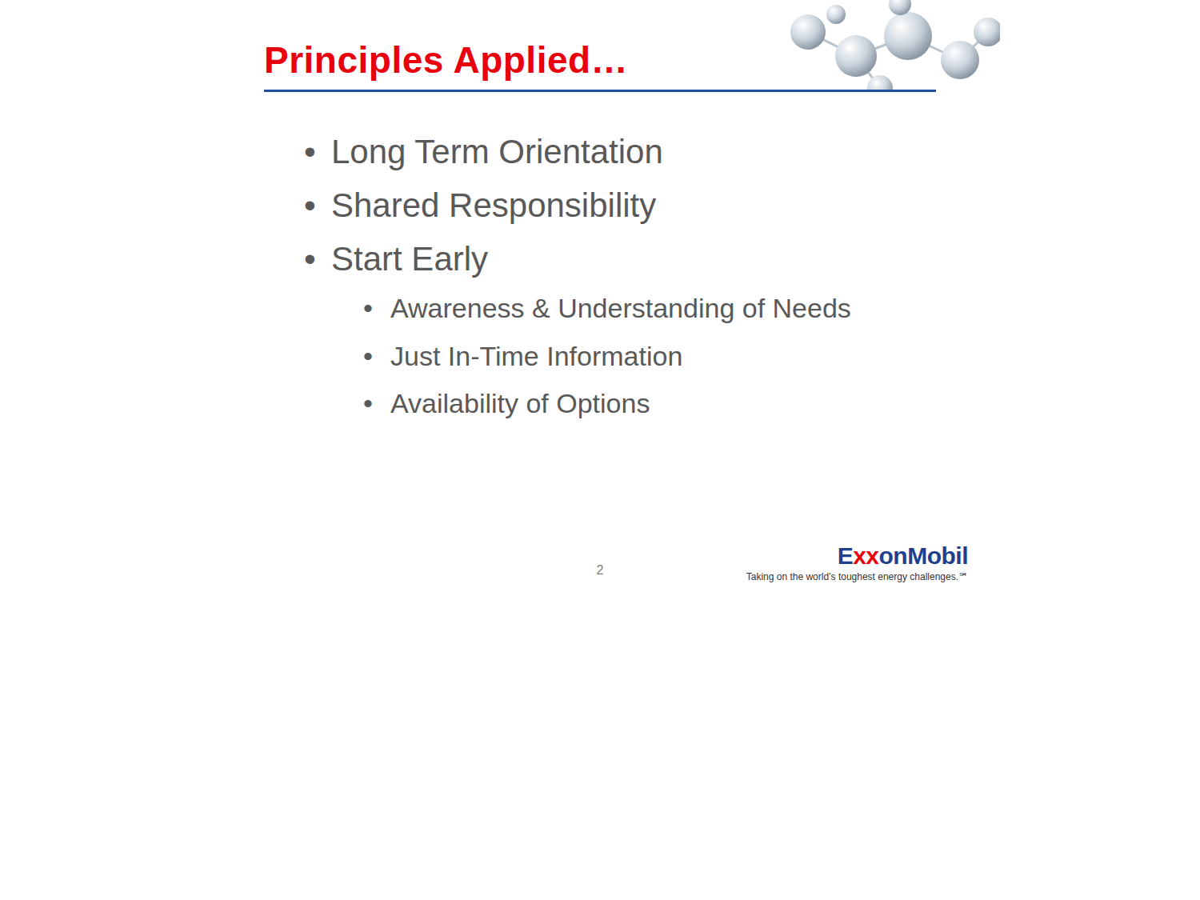Principles Applied…
Long Term Orientation
Shared Responsibility
Start Early
Awareness & Understanding of Needs
Just In-Time Information
Availability of Options
2
ExxonMobil
Taking on the world’s toughest energy challenges.℠